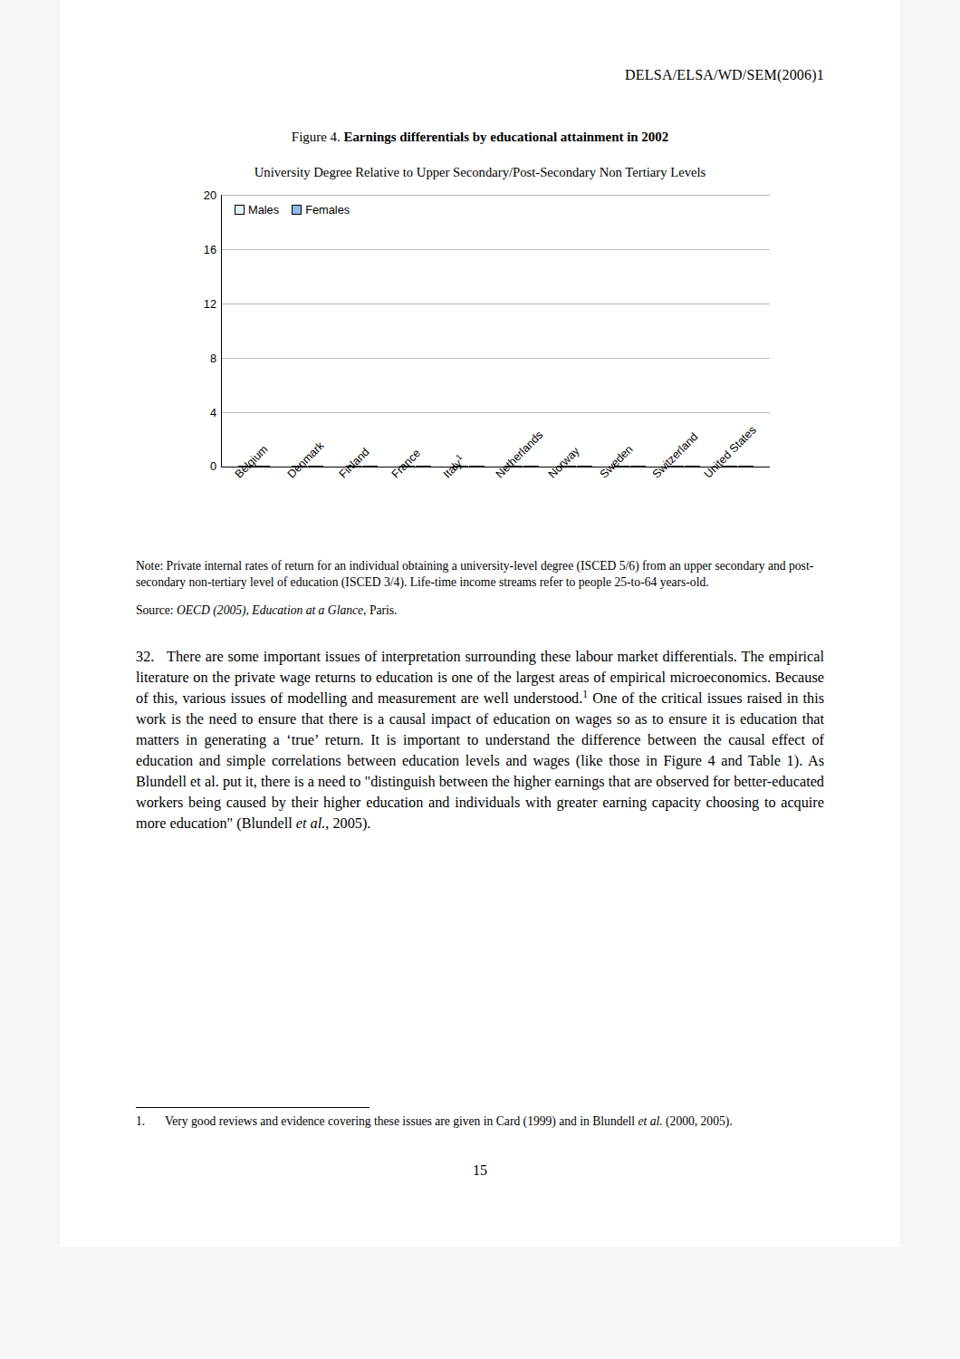DELSA/ELSA/WD/SEM(2006)1
Figure 4. Earnings differentials by educational attainment in 2002
University Degree Relative to Upper Secondary/Post-Secondary Non Tertiary Levels
Males Females
20
16
12
8
4
0
Belgium
Denmark
Finland
France
Italy1
Netherlands
Norway
Sweden
Switzerland
United States
Note: Private internal rates of return for an individual obtaining a university-level degree (ISCED 5/6) from an upper secondary and post-secondary non-tertiary level of education (ISCED 3/4). Life-time income streams refer to people 25-to-64 years-old.
Source: OECD (2005), Education at a Glance, Paris.
32. There are some important issues of interpretation surrounding these labour market differentials. The empirical literature on the private wage returns to education is one of the largest areas of empirical microeconomics. Because of this, various issues of modelling and measurement are well understood.1 One of the critical issues raised in this work is the need to ensure that there is a causal impact of education on wages so as to ensure it is education that matters in generating a ‘true’ return. It is important to understand the difference between the causal effect of education and simple correlations between education levels and wages (like those in Figure 4 and Table 1). As Blundell et al. put it, there is a need to "distinguish between the higher earnings that are observed for better-educated workers being caused by their higher education and individuals with greater earning capacity choosing to acquire more education" (Blundell et al., 2005).
1.
Very good reviews and evidence covering these issues are given in Card (1999) and in Blundell et al. (2000, 2005).
15